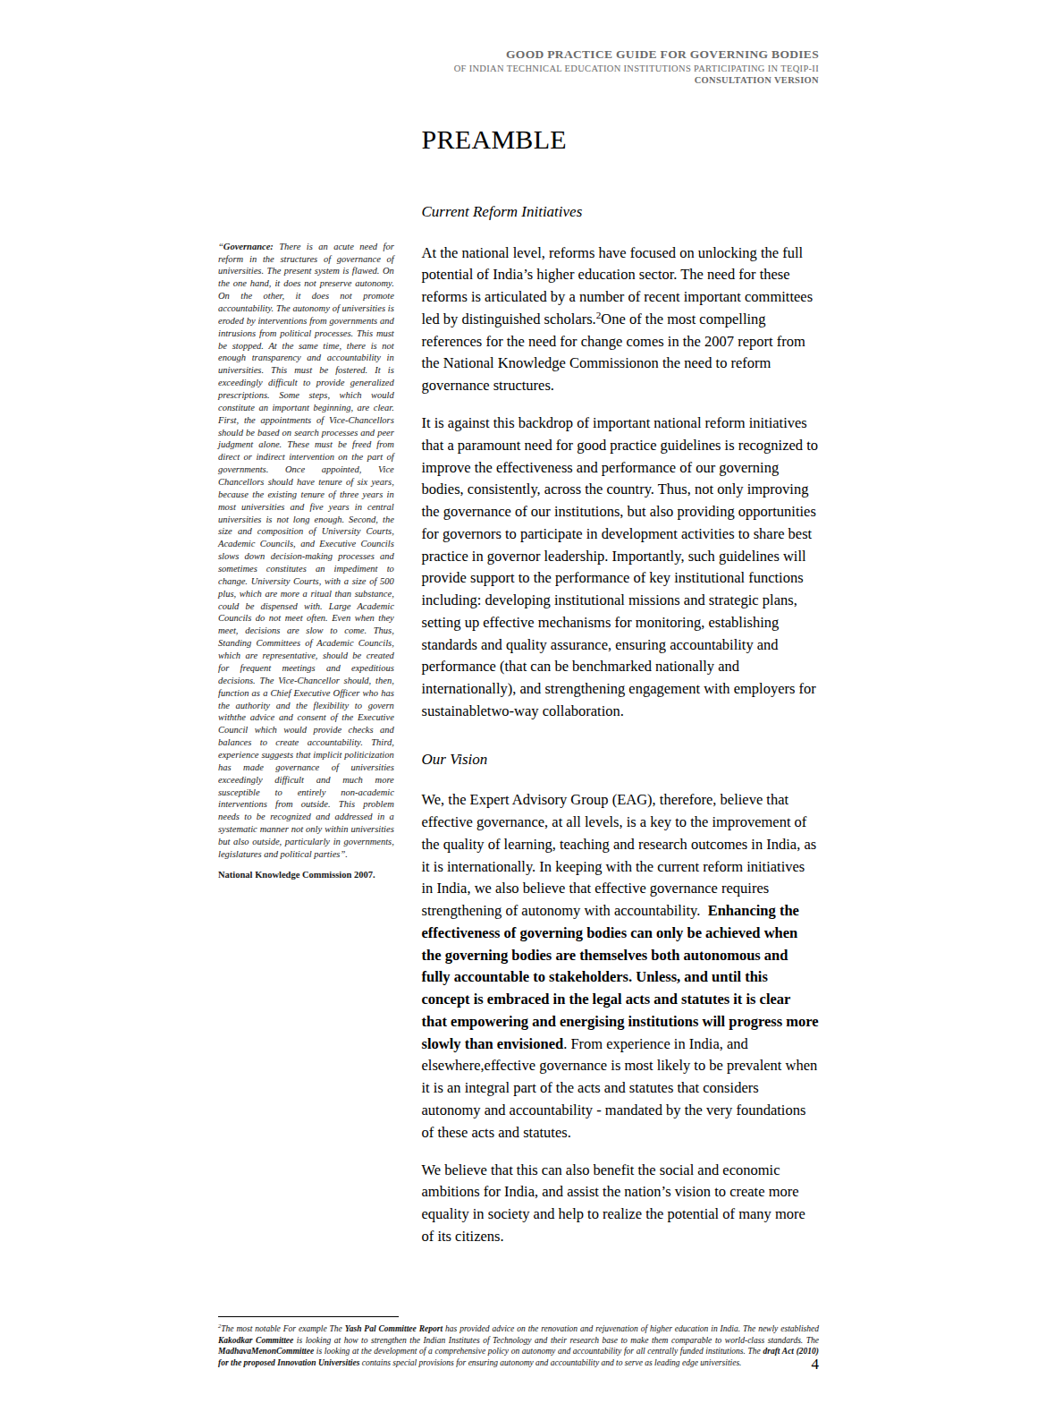GOOD PRACTICE GUIDE FOR GOVERNING BODIES
OF INDIAN TECHNICAL EDUCATION INSTITUTIONS PARTICIPATING IN TEQIP-II
CONSULTATION VERSION
“Governance: There is an acute need for reform in the structures of governance of universities. The present system is flawed. On the one hand, it does not preserve autonomy. On the other, it does not promote accountability. The autonomy of universities is eroded by interventions from governments and intrusions from political processes. This must be stopped. At the same time, there is not enough transparency and accountability in universities. This must be fostered. It is exceedingly difficult to provide generalized prescriptions. Some steps, which would constitute an important beginning, are clear. First, the appointments of Vice-Chancellors should be based on search processes and peer judgment alone. These must be freed from direct or indirect intervention on the part of governments. Once appointed, Vice Chancellors should have tenure of six years, because the existing tenure of three years in most universities and five years in central universities is not long enough. Second, the size and composition of University Courts, Academic Councils, and Executive Councils slows down decision-making processes and sometimes constitutes an impediment to change. University Courts, with a size of 500 plus, which are more a ritual than substance, could be dispensed with. Large Academic Councils do not meet often. Even when they meet, decisions are slow to come. Thus, Standing Committees of Academic Councils, which are representative, should be created for frequent meetings and expeditious decisions. The Vice-Chancellor should, then, function as a Chief Executive Officer who has the authority and the flexibility to govern withthe advice and consent of the Executive Council which would provide checks and balances to create accountability. Third, experience suggests that implicit politicization has made governance of universities exceedingly difficult and much more susceptible to entirely non-academic interventions from outside. This problem needs to be recognized and addressed in a systematic manner not only within universities but also outside, particularly in governments, legislatures and political parties”.
National Knowledge Commission 2007.
PREAMBLE
Current Reform Initiatives
At the national level, reforms have focused on unlocking the full potential of India’s higher education sector. The need for these reforms is articulated by a number of recent important committees led by distinguished scholars.2One of the most compelling references for the need for change comes in the 2007 report from the National Knowledge Commissionon the need to reform governance structures.
It is against this backdrop of important national reform initiatives that a paramount need for good practice guidelines is recognized to improve the effectiveness and performance of our governing bodies, consistently, across the country. Thus, not only improving the governance of our institutions, but also providing opportunities for governors to participate in development activities to share best practice in governor leadership. Importantly, such guidelines will provide support to the performance of key institutional functions including: developing institutional missions and strategic plans, setting up effective mechanisms for monitoring, establishing standards and quality assurance, ensuring accountability and performance (that can be benchmarked nationally and internationally), and strengthening engagement with employers for sustainabletwo-way collaboration.
Our Vision
We, the Expert Advisory Group (EAG), therefore, believe that effective governance, at all levels, is a key to the improvement of the quality of learning, teaching and research outcomes in India, as it is internationally. In keeping with the current reform initiatives in India, we also believe that effective governance requires strengthening of autonomy with accountability. Enhancing the effectiveness of governing bodies can only be achieved when the governing bodies are themselves both autonomous and fully accountable to stakeholders. Unless, and until this concept is embraced in the legal acts and statutes it is clear that empowering and energising institutions will progress more slowly than envisioned. From experience in India, and elsewhere,effective governance is most likely to be prevalent when it is an integral part of the acts and statutes that considers autonomy and accountability - mandated by the very foundations of these acts and statutes.
We believe that this can also benefit the social and economic ambitions for India, and assist the nation’s vision to create more equality in society and help to realize the potential of many more of its citizens.
2The most notable For example The Yash Pal Committee Report has provided advice on the renovation and rejuvenation of higher education in India. The newly established Kakodkar Committee is looking at how to strengthen the Indian Institutes of Technology and their research base to make them comparable to world-class standards. The MadhavaMenonCommittee is looking at the development of a comprehensive policy on autonomy and accountability for all centrally funded institutions. The draft Act (2010) for the proposed Innovation Universities contains special provisions for ensuring autonomy and accountability and to serve as leading edge universities.
4